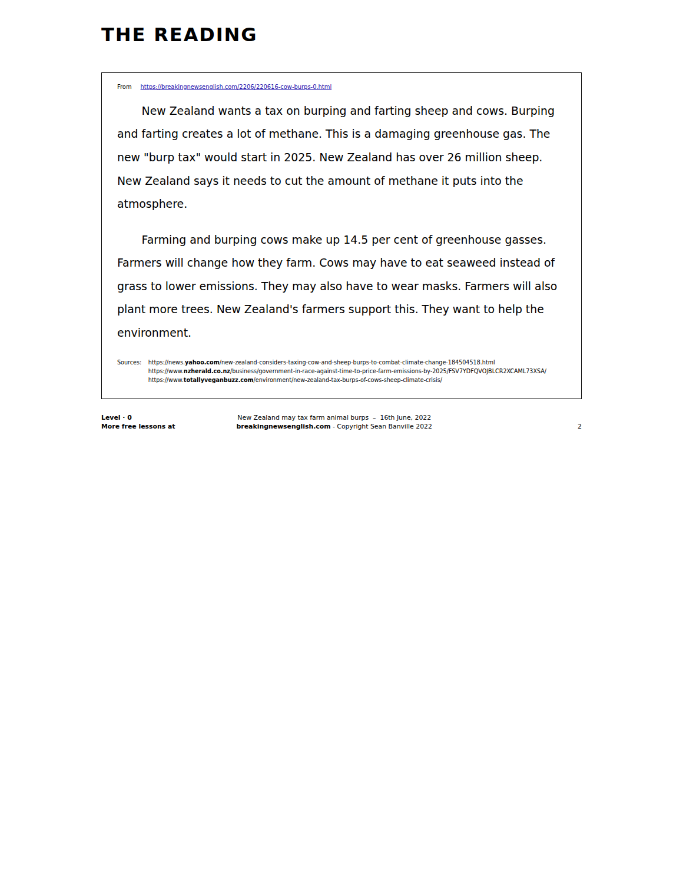THE READING
From https://breakingnewsenglish.com/2206/220616-cow-burps-0.html
New Zealand wants a tax on burping and farting sheep and cows. Burping and farting creates a lot of methane. This is a damaging greenhouse gas. The new "burp tax" would start in 2025. New Zealand has over 26 million sheep. New Zealand says it needs to cut the amount of methane it puts into the atmosphere.
Farming and burping cows make up 14.5 per cent of greenhouse gasses. Farmers will change how they farm. Cows may have to eat seaweed instead of grass to lower emissions. They may also have to wear masks. Farmers will also plant more trees. New Zealand's farmers support this. They want to help the environment.
Sources:
https://news.yahoo.com/new-zealand-considers-taxing-cow-and-sheep-burps-to-combat-climate-change-184504518.html
https://www.nzherald.co.nz/business/government-in-race-against-time-to-price-farm-emissions-by-2025/FSV7YDFQVOJBLCR2XCAML73XSA/
https://www.totallyveganbuzz.com/environment/new-zealand-tax-burps-of-cows-sheep-climate-crisis/
| Level · 0 | New Zealand may tax farm animal burps – 16th June, 2022 | |
| More free lessons at | breakingnewsenglish.com - Copyright Sean Banville 2022 | 2 |